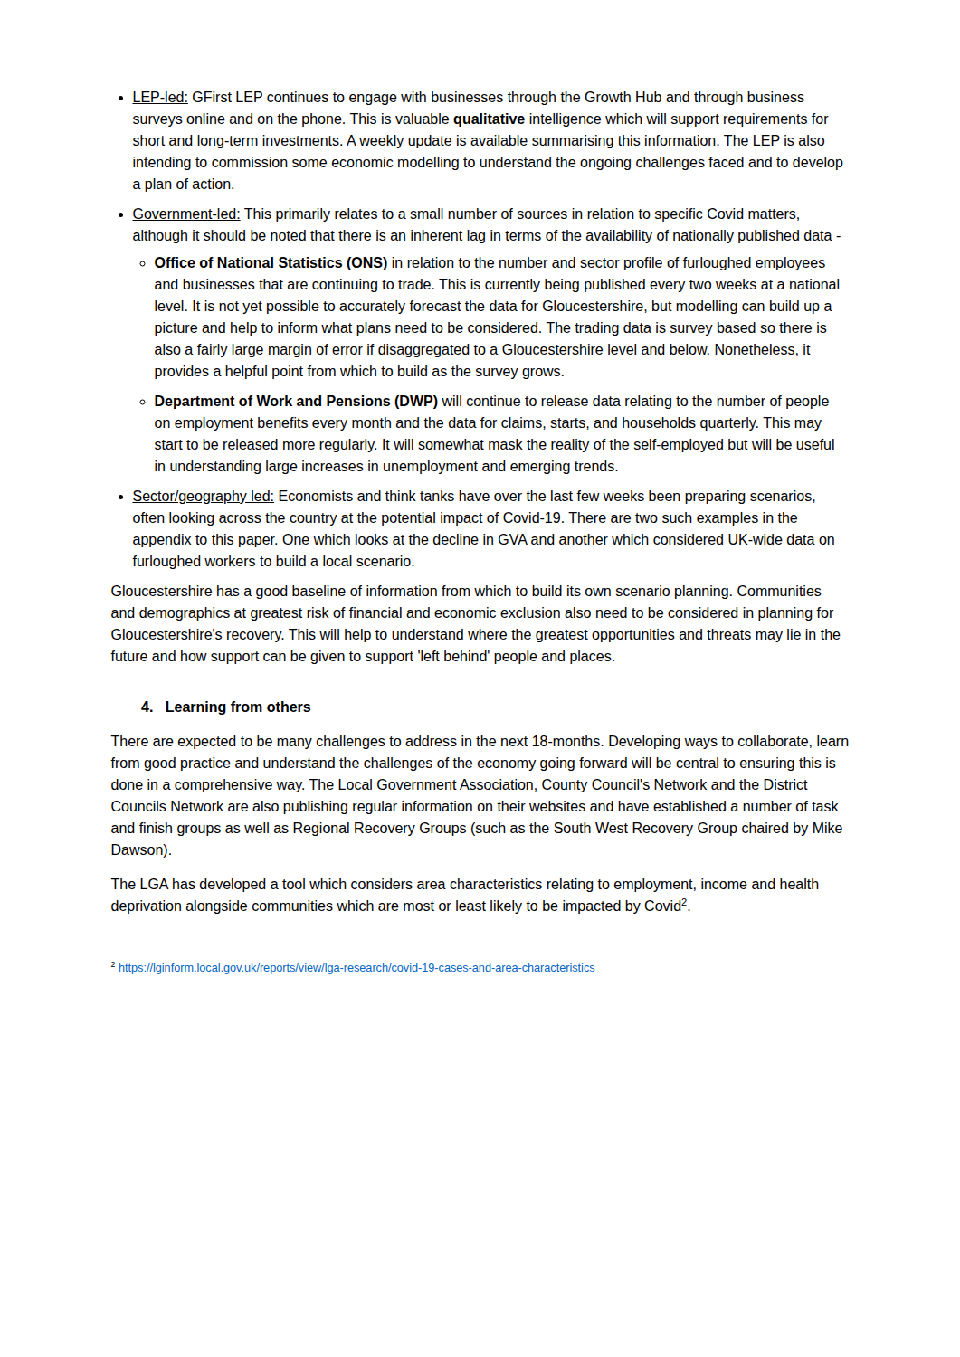LEP-led: GFirst LEP continues to engage with businesses through the Growth Hub and through business surveys online and on the phone. This is valuable qualitative intelligence which will support requirements for short and long-term investments. A weekly update is available summarising this information. The LEP is also intending to commission some economic modelling to understand the ongoing challenges faced and to develop a plan of action.
Government-led: This primarily relates to a small number of sources in relation to specific Covid matters, although it should be noted that there is an inherent lag in terms of the availability of nationally published data -
Office of National Statistics (ONS) in relation to the number and sector profile of furloughed employees and businesses that are continuing to trade. This is currently being published every two weeks at a national level. It is not yet possible to accurately forecast the data for Gloucestershire, but modelling can build up a picture and help to inform what plans need to be considered. The trading data is survey based so there is also a fairly large margin of error if disaggregated to a Gloucestershire level and below. Nonetheless, it provides a helpful point from which to build as the survey grows.
Department of Work and Pensions (DWP) will continue to release data relating to the number of people on employment benefits every month and the data for claims, starts, and households quarterly. This may start to be released more regularly. It will somewhat mask the reality of the self-employed but will be useful in understanding large increases in unemployment and emerging trends.
Sector/geography led: Economists and think tanks have over the last few weeks been preparing scenarios, often looking across the country at the potential impact of Covid-19. There are two such examples in the appendix to this paper. One which looks at the decline in GVA and another which considered UK-wide data on furloughed workers to build a local scenario.
Gloucestershire has a good baseline of information from which to build its own scenario planning. Communities and demographics at greatest risk of financial and economic exclusion also need to be considered in planning for Gloucestershire's recovery. This will help to understand where the greatest opportunities and threats may lie in the future and how support can be given to support 'left behind' people and places.
4. Learning from others
There are expected to be many challenges to address in the next 18-months. Developing ways to collaborate, learn from good practice and understand the challenges of the economy going forward will be central to ensuring this is done in a comprehensive way. The Local Government Association, County Council's Network and the District Councils Network are also publishing regular information on their websites and have established a number of task and finish groups as well as Regional Recovery Groups (such as the South West Recovery Group chaired by Mike Dawson).
The LGA has developed a tool which considers area characteristics relating to employment, income and health deprivation alongside communities which are most or least likely to be impacted by Covid2.
2 https://lginform.local.gov.uk/reports/view/lga-research/covid-19-cases-and-area-characteristics